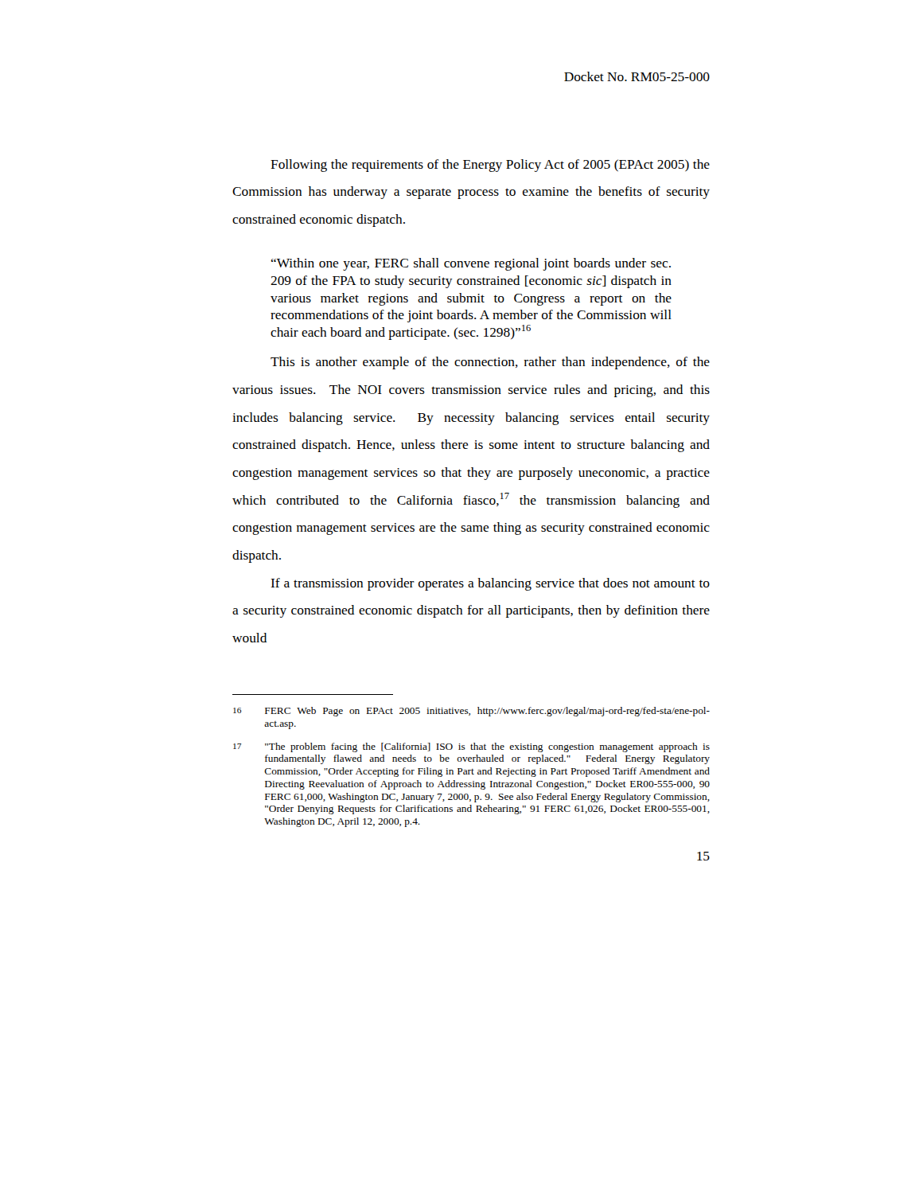Docket No. RM05-25-000
Following the requirements of the Energy Policy Act of 2005 (EPAct 2005) the Commission has underway a separate process to examine the benefits of security constrained economic dispatch.
“Within one year, FERC shall convene regional joint boards under sec. 209 of the FPA to study security constrained [economic sic] dispatch in various market regions and submit to Congress a report on the recommendations of the joint boards. A member of the Commission will chair each board and participate. (sec. 1298)”16
This is another example of the connection, rather than independence, of the various issues. The NOI covers transmission service rules and pricing, and this includes balancing service. By necessity balancing services entail security constrained dispatch. Hence, unless there is some intent to structure balancing and congestion management services so that they are purposely uneconomic, a practice which contributed to the California fiasco,17 the transmission balancing and congestion management services are the same thing as security constrained economic dispatch.
If a transmission provider operates a balancing service that does not amount to a security constrained economic dispatch for all participants, then by definition there would
16
FERC Web Page on EPAct 2005 initiatives, http://www.ferc.gov/legal/maj-ord-reg/fed-sta/ene-pol-act.asp.
17
"The problem facing the [California] ISO is that the existing congestion management approach is fundamentally flawed and needs to be overhauled or replaced." Federal Energy Regulatory Commission, "Order Accepting for Filing in Part and Rejecting in Part Proposed Tariff Amendment and Directing Reevaluation of Approach to Addressing Intrazonal Congestion," Docket ER00-555-000, 90 FERC 61,000, Washington DC, January 7, 2000, p. 9. See also Federal Energy Regulatory Commission, "Order Denying Requests for Clarifications and Rehearing," 91 FERC 61,026, Docket ER00-555-001, Washington DC, April 12, 2000, p.4.
15